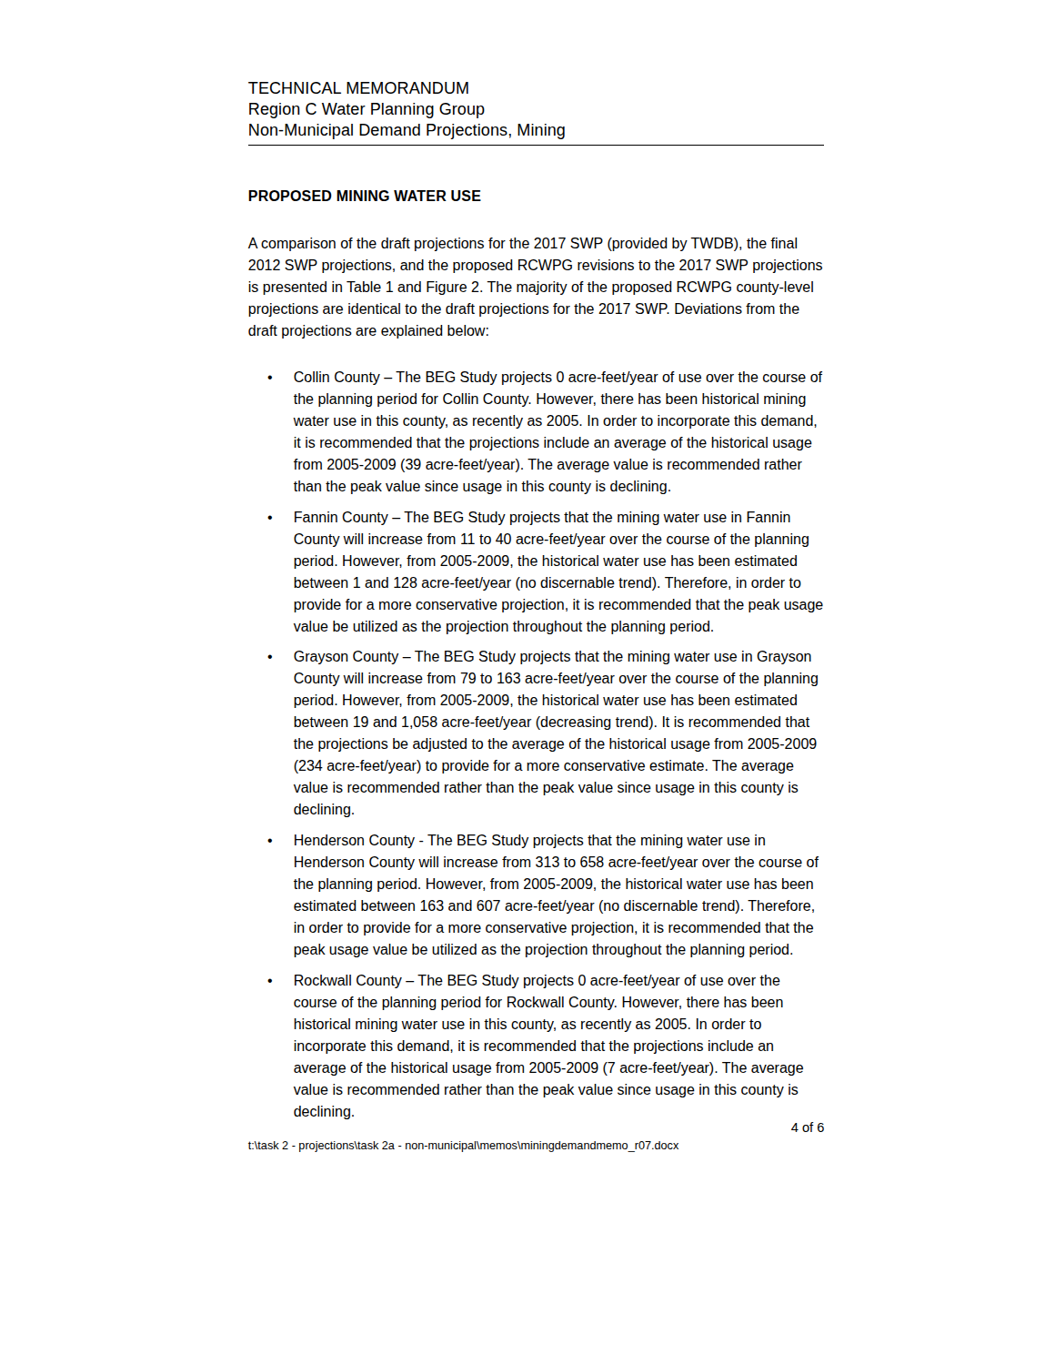TECHNICAL MEMORANDUM
Region C Water Planning Group
Non-Municipal Demand Projections, Mining
PROPOSED MINING WATER USE
A comparison of the draft projections for the 2017 SWP (provided by TWDB), the final 2012 SWP projections, and the proposed RCWPG revisions to the 2017 SWP projections is presented in Table 1 and Figure 2. The majority of the proposed RCWPG county-level projections are identical to the draft projections for the 2017 SWP. Deviations from the draft projections are explained below:
Collin County – The BEG Study projects 0 acre-feet/year of use over the course of the planning period for Collin County. However, there has been historical mining water use in this county, as recently as 2005. In order to incorporate this demand, it is recommended that the projections include an average of the historical usage from 2005-2009 (39 acre-feet/year). The average value is recommended rather than the peak value since usage in this county is declining.
Fannin County – The BEG Study projects that the mining water use in Fannin County will increase from 11 to 40 acre-feet/year over the course of the planning period. However, from 2005-2009, the historical water use has been estimated between 1 and 128 acre-feet/year (no discernable trend). Therefore, in order to provide for a more conservative projection, it is recommended that the peak usage value be utilized as the projection throughout the planning period.
Grayson County – The BEG Study projects that the mining water use in Grayson County will increase from 79 to 163 acre-feet/year over the course of the planning period. However, from 2005-2009, the historical water use has been estimated between 19 and 1,058 acre-feet/year (decreasing trend). It is recommended that the projections be adjusted to the average of the historical usage from 2005-2009 (234 acre-feet/year) to provide for a more conservative estimate. The average value is recommended rather than the peak value since usage in this county is declining.
Henderson County - The BEG Study projects that the mining water use in Henderson County will increase from 313 to 658 acre-feet/year over the course of the planning period. However, from 2005-2009, the historical water use has been estimated between 163 and 607 acre-feet/year (no discernable trend). Therefore, in order to provide for a more conservative projection, it is recommended that the peak usage value be utilized as the projection throughout the planning period.
Rockwall County – The BEG Study projects 0 acre-feet/year of use over the course of the planning period for Rockwall County. However, there has been historical mining water use in this county, as recently as 2005. In order to incorporate this demand, it is recommended that the projections include an average of the historical usage from 2005-2009 (7 acre-feet/year). The average value is recommended rather than the peak value since usage in this county is declining.
4 of 6
t:\task 2 - projections\task 2a - non-municipal\memos\miningdemandmemo_r07.docx